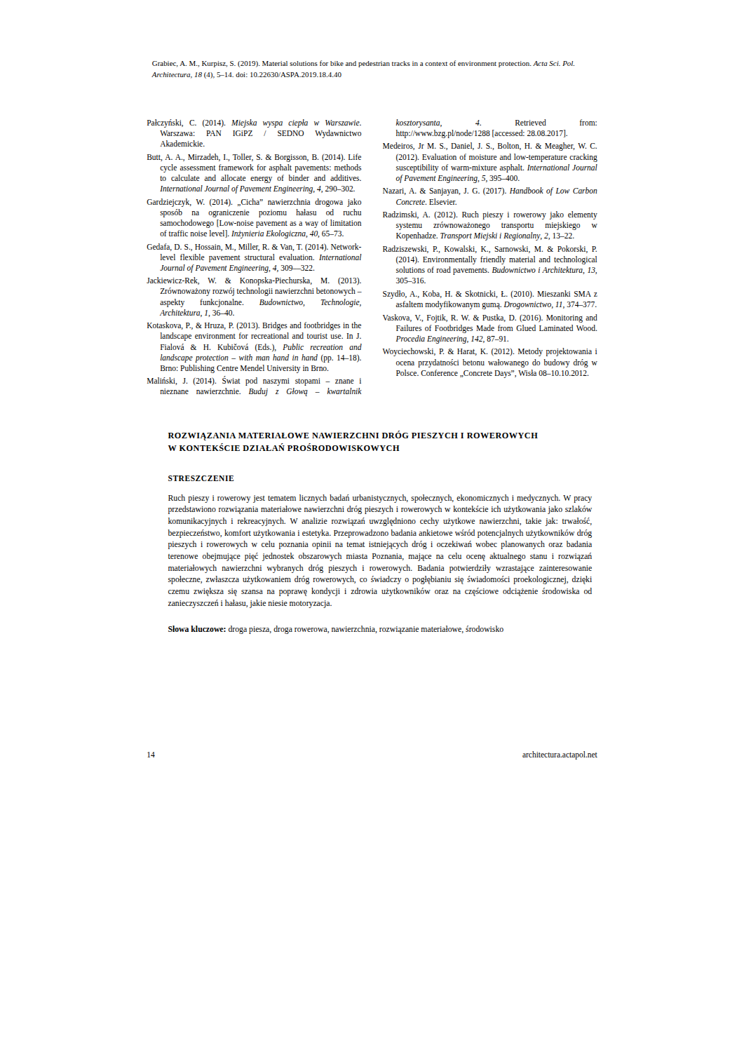Grabiec, A. M., Kurpisz, S. (2019). Material solutions for bike and pedestrian tracks in a context of environment protection. Acta Sci. Pol. Architectura, 18 (4), 5–14. doi: 10.22630/ASPA.2019.18.4.40
Pałczyński, C. (2014). Miejska wyspa ciepła w Warszawie. Warszawa: PAN IGiPZ / SEDNO Wydawnictwo Akademickie.
Butt, A. A., Mirzadeh, I., Toller, S. & Borgisson, B. (2014). Life cycle assessment framework for asphalt pavements: methods to calculate and allocate energy of binder and additives. International Journal of Pavement Engineering, 4, 290–302.
Gardziejczyk, W. (2014). „Cicha” nawierzchnia drogowa jako sposób na ograniczenie poziomu hałasu od ruchu samochodowego [Low-noise pavement as a way of limitation of traffic noise level]. Inżynieria Ekologiczna, 40, 65–73.
Gedafa, D. S., Hossain, M., Miller, R. & Van, T. (2014). Network-level flexible pavement structural evaluation. International Journal of Pavement Engineering, 4, 309––322.
Jackiewicz-Rek, W. & Konopska-Piechurska, M. (2013). Zrównoważony rozwój technologii nawierzchni betonowych – aspekty funkcjonalne. Budownictwo, Technologie, Architektura, 1, 36–40.
Kotaskova, P., & Hruza, P. (2013). Bridges and footbridges in the landscape environment for recreational and tourist use. In J. Fialová & H. Kubičová (Eds.), Public recreation and landscape protection – with man hand in hand (pp. 14–18). Brno: Publishing Centre Mendel University in Brno.
Maliński, J. (2014). Świat pod naszymi stopami – znane i nieznane nawierzchnie. Buduj z Głową – kwartalnik kosztorysanta, 4. Retrieved from: http://www.bzg.pl/node/1288 [accessed: 28.08.2017].
Medeiros, Jr M. S., Daniel, J. S., Bolton, H. & Meagher, W. C. (2012). Evaluation of moisture and low-temperature cracking susceptibility of warm-mixture asphalt. International Journal of Pavement Engineering, 5, 395–400.
Nazari, A. & Sanjayan, J. G. (2017). Handbook of Low Carbon Concrete. Elsevier.
Radzimski, A. (2012). Ruch pieszy i rowerowy jako elementy systemu zrównoważonego transportu miejskiego w Kopenhadze. Transport Miejski i Regionalny, 2, 13–22.
Radziszewski, P., Kowalski, K., Sarnowski, M. & Pokorski, P. (2014). Environmentally friendly material and technological solutions of road pavements. Budownictwo i Architektura, 13, 305–316.
Szydło, A., Koba, H. & Skotnicki, Ł. (2010). Mieszanki SMA z asfaltem modyfikowanym gumą. Drogownictwo, 11, 374–377.
Vaskova, V., Fojtik, R. W. & Pustka, D. (2016). Monitoring and Failures of Footbridges Made from Glued Laminated Wood. Procedia Engineering, 142, 87–91.
Woyciechowski, P. & Harat, K. (2012). Metody projektowania i ocena przydatności betonu wałowanego do budowy dróg w Polsce. Conference „Concrete Days”, Wisła 08–10.10.2012.
Rozwiązania materiałowe nawierzchni dróg pieszych i rowerowych
w kontekście działań prośrodowiskowych
Streszczenie
Ruch pieszy i rowerowy jest tematem licznych badań urbanistycznych, społecznych, ekonomicznych i medycznych. W pracy przedstawiono rozwiązania materiałowe nawierzchni dróg pieszych i rowerowych w kontekście ich użytkowania jako szlaków komunikacyjnych i rekreacyjnych. W analizie rozwiązań uwzględniono cechy użytkowe nawierzchni, takie jak: trwałość, bezpieczeństwo, komfort użytkowania i estetyka. Przeprowadzono badania ankietowe wśród potencjalnych użytkowników dróg pieszych i rowerowych w celu poznania opinii na temat istniejących dróg i oczekiwań wobec planowanych oraz badania terenowe obejmujące pięć jednostek obszarowych miasta Poznania, mające na celu ocenę aktualnego stanu i rozwiązań materiałowych nawierzchni wybranych dróg pieszych i rowerowych. Badania potwierdziły wzrastające zainteresowanie społeczne, zwłaszcza użytkowaniem dróg rowerowych, co świadczy o pogłębianiu się świadomości proekologicznej, dzięki czemu zwiększa się szansa na poprawę kondycji i zdrowia użytkowników oraz na częściowe odciążenie środowiska od zanieczyszczeń i hałasu, jakie niesie motoryzacja.
Słowa kluczowe: droga piesza, droga rowerowa, nawierzchnia, rozwiązanie materiałowe, środowisko
14 architectura.actapol.net